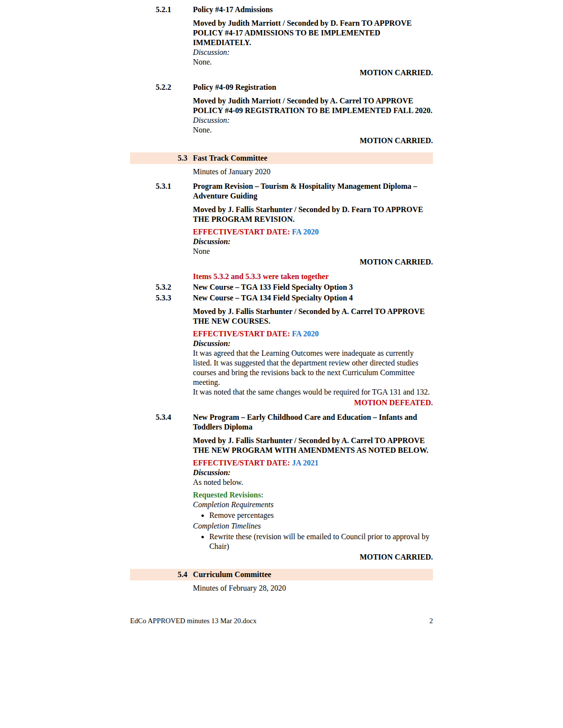5.2.1
Policy #4-17 Admissions
Moved by Judith Marriott / Seconded by D. Fearn TO APPROVE POLICY #4-17 ADMISSIONS TO BE IMPLEMENTED IMMEDIATELY.
Discussion:
None.
MOTION CARRIED.
5.2.2
Policy #4-09 Registration
Moved by Judith Marriott / Seconded by A. Carrel TO APPROVE POLICY #4-09 REGISTRATION TO BE IMPLEMENTED FALL 2020.
Discussion:
None.
MOTION CARRIED.
5.3
Fast Track Committee
Minutes of January 2020
5.3.1
Program Revision – Tourism & Hospitality Management Diploma – Adventure Guiding
Moved by J. Fallis Starhunter / Seconded by D. Fearn TO APPROVE THE PROGRAM REVISION.
EFFECTIVE/START DATE: FA 2020
Discussion:
None
MOTION CARRIED.
Items 5.3.2 and 5.3.3 were taken together
5.3.2
New Course – TGA 133 Field Specialty Option 3
5.3.3
New Course – TGA 134 Field Specialty Option 4
Moved by J. Fallis Starhunter / Seconded by A. Carrel TO APPROVE THE NEW COURSES.
EFFECTIVE/START DATE: FA 2020
Discussion:
It was agreed that the Learning Outcomes were inadequate as currently listed. It was suggested that the department review other directed studies courses and bring the revisions back to the next Curriculum Committee meeting.
It was noted that the same changes would be required for TGA 131 and 132.
MOTION DEFEATED.
5.3.4
New Program – Early Childhood Care and Education – Infants and Toddlers Diploma
Moved by J. Fallis Starhunter / Seconded by A. Carrel TO APPROVE THE NEW PROGRAM WITH AMENDMENTS AS NOTED BELOW.
EFFECTIVE/START DATE: JA 2021
Discussion:
As noted below.
Requested Revisions:
Completion Requirements
Remove percentages
Completion Timelines
Rewrite these (revision will be emailed to Council prior to approval by Chair)
MOTION CARRIED.
5.4
Curriculum Committee
Minutes of February 28, 2020
EdCo APPROVED minutes 13 Mar 20.docx
2